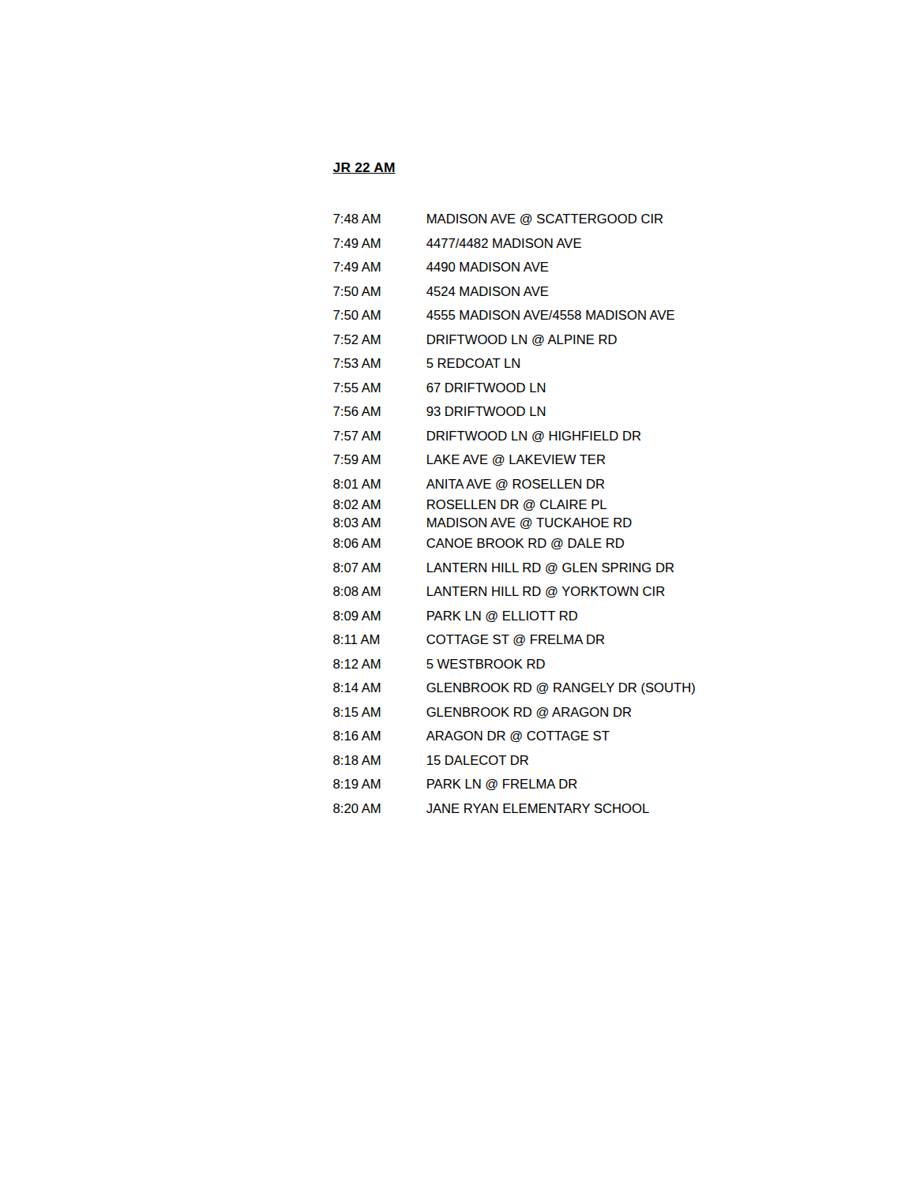JR 22 AM
| 7:48 AM | MADISON AVE @ SCATTERGOOD CIR |
| 7:49 AM | 4477/4482 MADISON AVE |
| 7:49 AM | 4490 MADISON AVE |
| 7:50 AM | 4524 MADISON AVE |
| 7:50 AM | 4555 MADISON AVE/4558 MADISON AVE |
| 7:52 AM | DRIFTWOOD LN @ ALPINE RD |
| 7:53 AM | 5 REDCOAT LN |
| 7:55 AM | 67 DRIFTWOOD LN |
| 7:56 AM | 93 DRIFTWOOD LN |
| 7:57 AM | DRIFTWOOD LN @ HIGHFIELD DR |
| 7:59 AM | LAKE AVE @ LAKEVIEW TER |
| 8:01 AM | ANITA AVE @ ROSELLEN DR |
| 8:02 AM | ROSELLEN DR @ CLAIRE PL |
| 8:03 AM | MADISON AVE @ TUCKAHOE RD |
| 8:06 AM | CANOE BROOK RD @ DALE RD |
| 8:07 AM | LANTERN HILL RD @ GLEN SPRING DR |
| 8:08 AM | LANTERN HILL RD @ YORKTOWN CIR |
| 8:09 AM | PARK LN @ ELLIOTT RD |
| 8:11 AM | COTTAGE ST @ FRELMA DR |
| 8:12 AM | 5 WESTBROOK RD |
| 8:14 AM | GLENBROOK RD @ RANGELY DR (SOUTH) |
| 8:15 AM | GLENBROOK RD @ ARAGON DR |
| 8:16 AM | ARAGON DR @ COTTAGE ST |
| 8:18 AM | 15 DALECOT DR |
| 8:19 AM | PARK LN @ FRELMA DR |
| 8:20 AM | JANE RYAN ELEMENTARY SCHOOL |